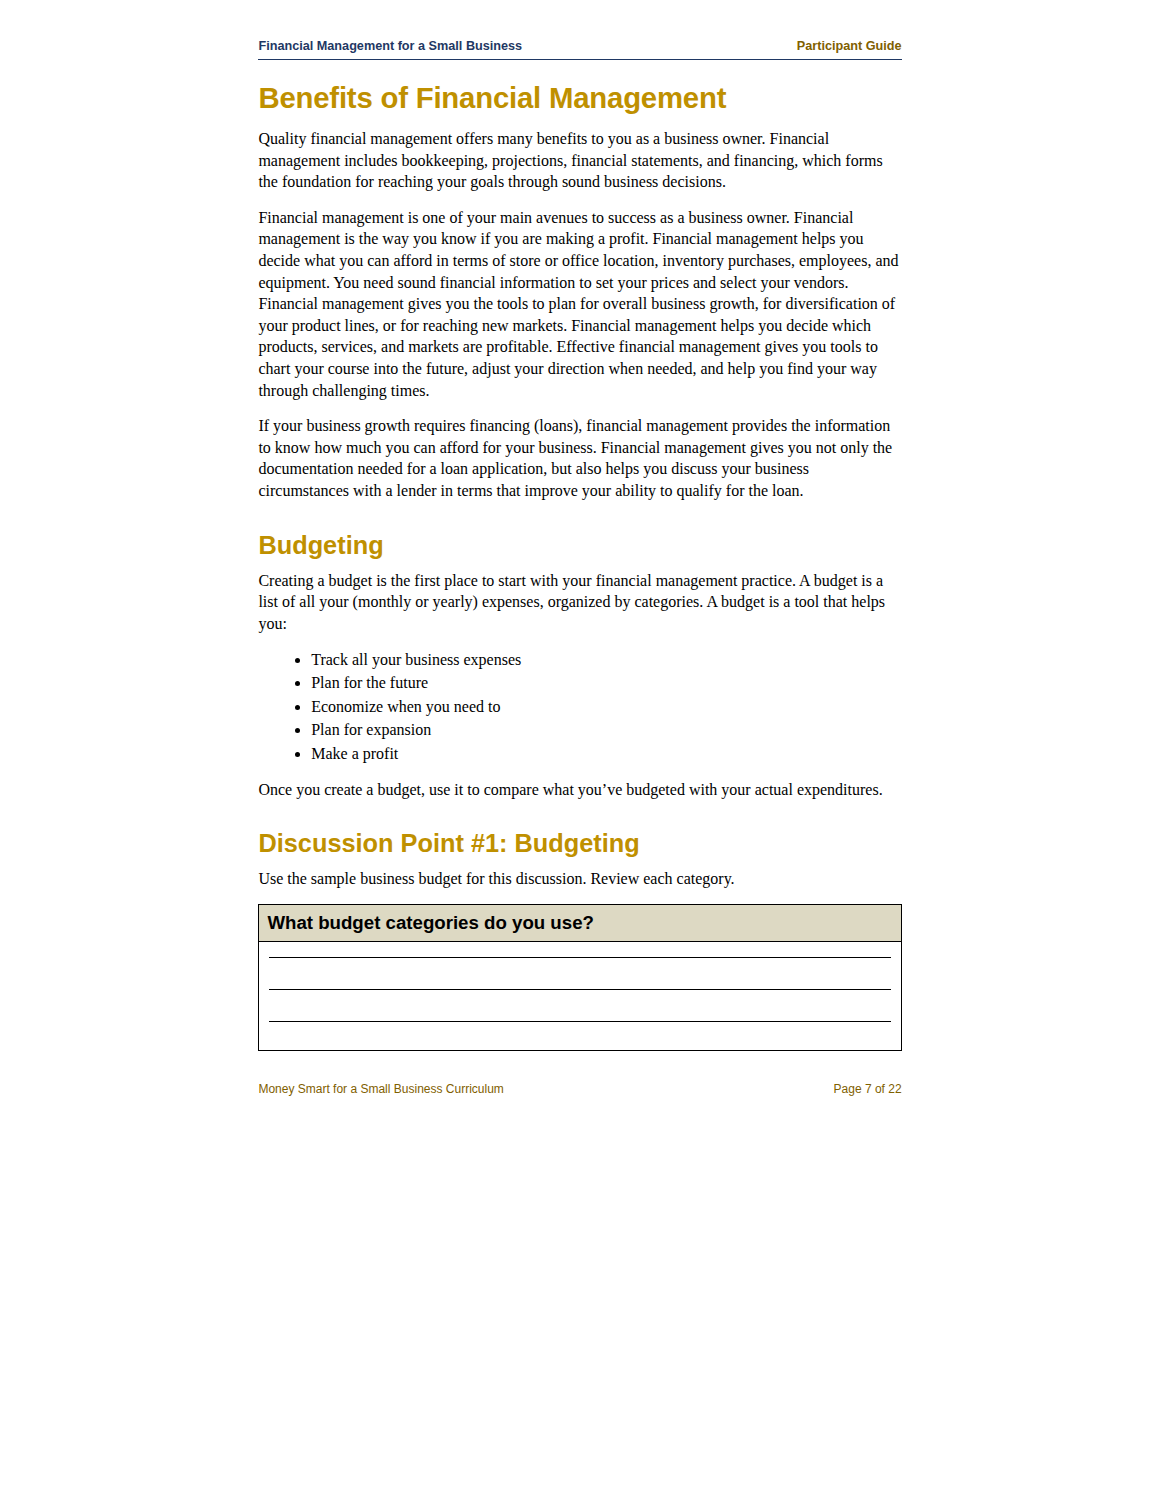Financial Management for a Small Business
Participant Guide
Benefits of Financial Management
Quality financial management offers many benefits to you as a business owner. Financial management includes bookkeeping, projections, financial statements, and financing, which forms the foundation for reaching your goals through sound business decisions.
Financial management is one of your main avenues to success as a business owner. Financial management is the way you know if you are making a profit. Financial management helps you decide what you can afford in terms of store or office location, inventory purchases, employees, and equipment. You need sound financial information to set your prices and select your vendors. Financial management gives you the tools to plan for overall business growth, for diversification of your product lines, or for reaching new markets. Financial management helps you decide which products, services, and markets are profitable. Effective financial management gives you tools to chart your course into the future, adjust your direction when needed, and help you find your way through challenging times.
If your business growth requires financing (loans), financial management provides the information to know how much you can afford for your business. Financial management gives you not only the documentation needed for a loan application, but also helps you discuss your business circumstances with a lender in terms that improve your ability to qualify for the loan.
Budgeting
Creating a budget is the first place to start with your financial management practice. A budget is a list of all your (monthly or yearly) expenses, organized by categories. A budget is a tool that helps you:
Track all your business expenses
Plan for the future
Economize when you need to
Plan for expansion
Make a profit
Once you create a budget, use it to compare what you’ve budgeted with your actual expenditures.
Discussion Point #1: Budgeting
Use the sample business budget for this discussion. Review each category.
What budget categories do you use?
Money Smart for a Small Business Curriculum
Page 7 of 22